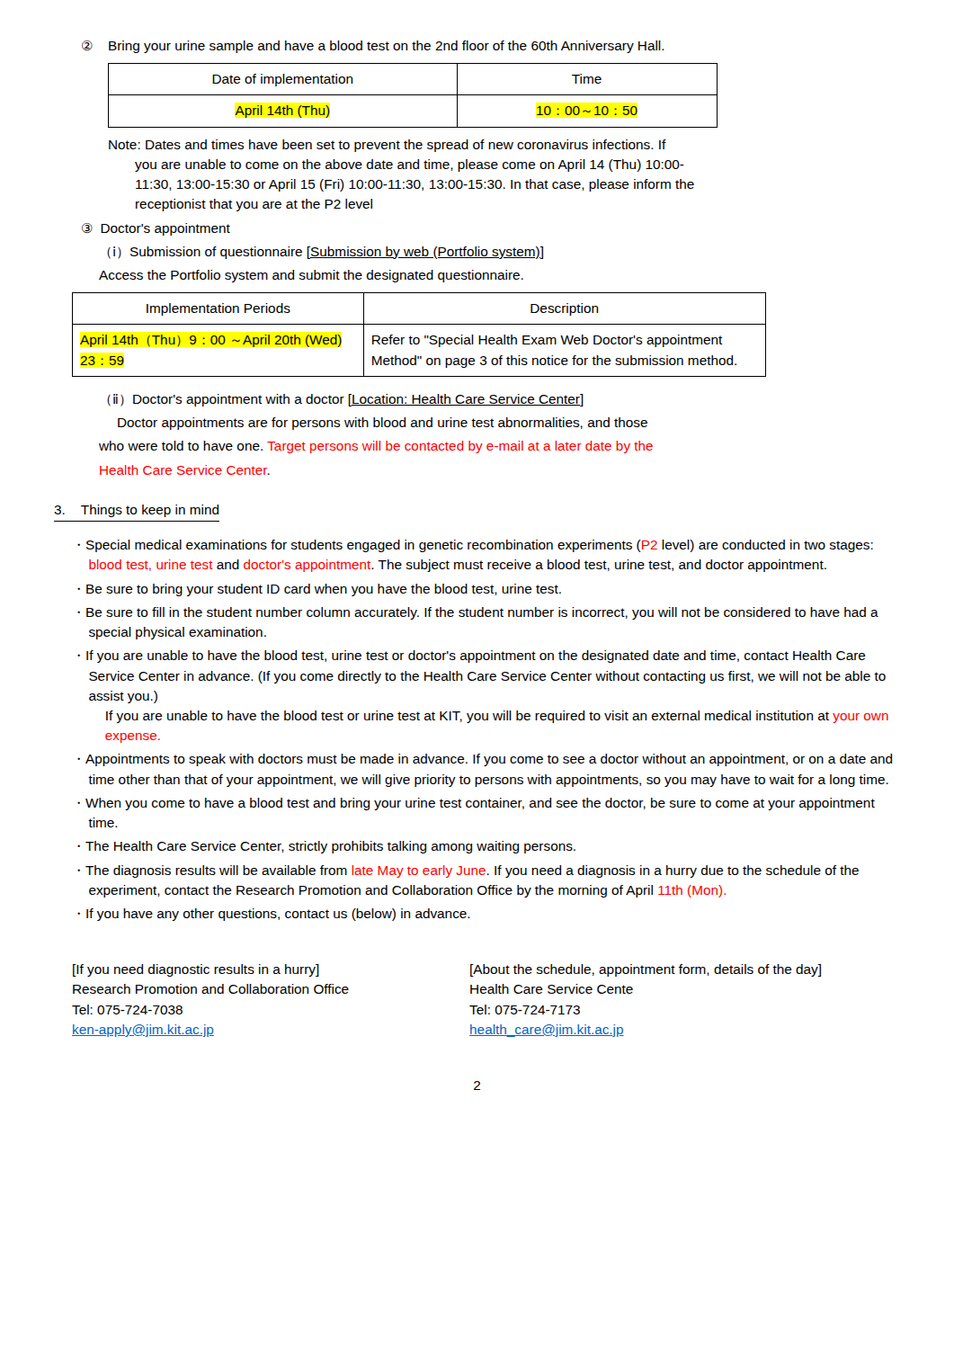② Bring your urine sample and have a blood test on the 2nd floor of the 60th Anniversary Hall.
| Date of implementation | Time |
| --- | --- |
| April 14th (Thu) | 10：00～10：50 |
Note: Dates and times have been set to prevent the spread of new coronavirus infections. If
you are unable to come on the above date and time, please come on April 14 (Thu) 10:00-
11:30, 13:00-15:30 or April 15 (Fri) 10:00-11:30, 13:00-15:30. In that case, please inform the
receptionist that you are at the P2 level
③ Doctor's appointment
（ⅰ）Submission of questionnaire [Submission by web (Portfolio system)]
Access the Portfolio system and submit the designated questionnaire.
| Implementation Periods | Description |
| --- | --- |
| April 14th（Thu）9：00 ～April 20th (Wed) 23：59 | Refer to "Special Health Exam Web Doctor's appointment Method" on page 3 of this notice for the submission method. |
（ⅱ）Doctor's appointment with a doctor [Location: Health Care Service Center]
Doctor appointments are for persons with blood and urine test abnormalities, and those
who were told to have one. Target persons will be contacted by e-mail at a later date by the
Health Care Service Center.
3. Things to keep in mind
Special medical examinations for students engaged in genetic recombination experiments (P2 level) are conducted in two stages: blood test, urine test and doctor's appointment. The subject must receive a blood test, urine test, and doctor appointment.
Be sure to bring your student ID card when you have the blood test, urine test.
Be sure to fill in the student number column accurately. If the student number is incorrect, you will not be considered to have had a special physical examination.
If you are unable to have the blood test, urine test or doctor's appointment on the designated date and time, contact Health Care Service Center in advance. (If you come directly to the Health Care Service Center without contacting us first, we will not be able to assist you.) If you are unable to have the blood test or urine test at KIT, you will be required to visit an external medical institution at your own expense.
Appointments to speak with doctors must be made in advance. If you come to see a doctor without an appointment, or on a date and time other than that of your appointment, we will give priority to persons with appointments, so you may have to wait for a long time.
When you come to have a blood test and bring your urine test container, and see the doctor, be sure to come at your appointment time.
The Health Care Service Center, strictly prohibits talking among waiting persons.
The diagnosis results will be available from late May to early June. If you need a diagnosis in a hurry due to the schedule of the experiment, contact the Research Promotion and Collaboration Office by the morning of April 11th (Mon).
If you have any other questions, contact us (below) in advance.
| [If you need diagnostic results in a hurry] | [About the schedule, appointment form, details of the day] |
| Research Promotion and Collaboration Office | Health Care Service Cente |
| Tel: 075-724-7038 | Tel: 075-724-7173 |
| ken-apply@jim.kit.ac.jp | health_care@jim.kit.ac.jp |
2